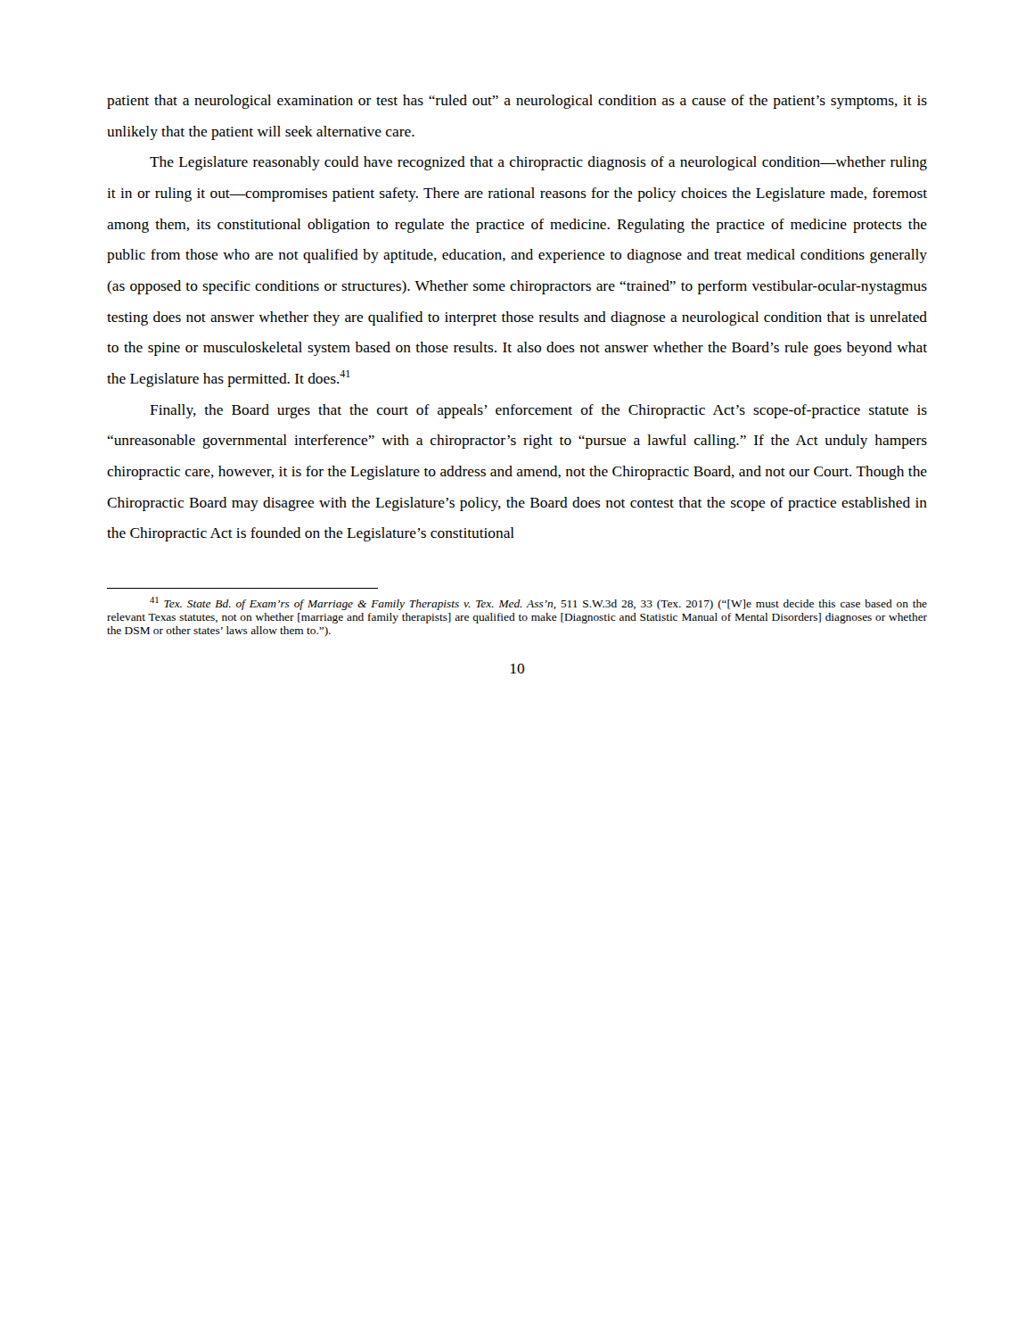patient that a neurological examination or test has “ruled out” a neurological condition as a cause of the patient’s symptoms, it is unlikely that the patient will seek alternative care.
The Legislature reasonably could have recognized that a chiropractic diagnosis of a neurological condition—whether ruling it in or ruling it out—compromises patient safety. There are rational reasons for the policy choices the Legislature made, foremost among them, its constitutional obligation to regulate the practice of medicine. Regulating the practice of medicine protects the public from those who are not qualified by aptitude, education, and experience to diagnose and treat medical conditions generally (as opposed to specific conditions or structures). Whether some chiropractors are “trained” to perform vestibular-ocular-nystagmus testing does not answer whether they are qualified to interpret those results and diagnose a neurological condition that is unrelated to the spine or musculoskeletal system based on those results. It also does not answer whether the Board’s rule goes beyond what the Legislature has permitted. It does.41
Finally, the Board urges that the court of appeals’ enforcement of the Chiropractic Act’s scope-of-practice statute is “unreasonable governmental interference” with a chiropractor’s right to “pursue a lawful calling.” If the Act unduly hampers chiropractic care, however, it is for the Legislature to address and amend, not the Chiropractic Board, and not our Court. Though the Chiropractic Board may disagree with the Legislature’s policy, the Board does not contest that the scope of practice established in the Chiropractic Act is founded on the Legislature’s constitutional
41 Tex. State Bd. of Exam’rs of Marriage & Family Therapists v. Tex. Med. Ass’n, 511 S.W.3d 28, 33 (Tex. 2017) (“[W]e must decide this case based on the relevant Texas statutes, not on whether [marriage and family therapists] are qualified to make [Diagnostic and Statistic Manual of Mental Disorders] diagnoses or whether the DSM or other states’ laws allow them to.”).
10